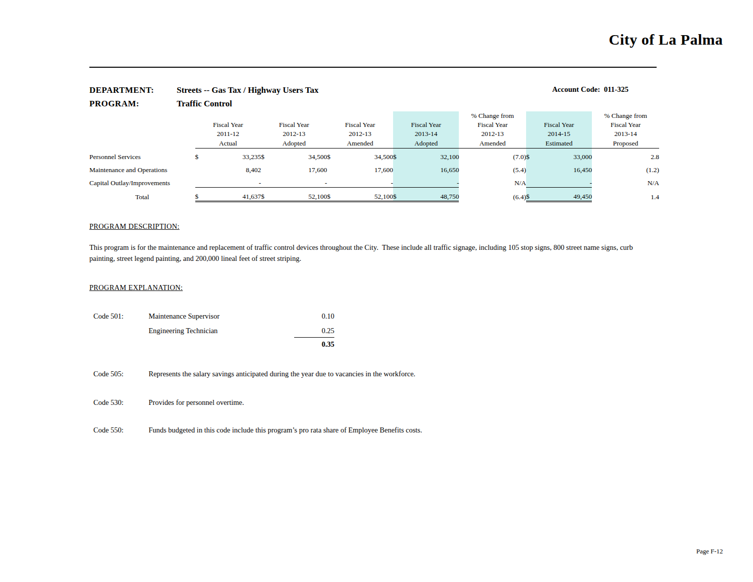City of La Palma
DEPARTMENT:
Streets -- Gas Tax / Highway Users Tax
Account Code: 011-325
PROGRAM:
Traffic Control
| | | | | | % Change from | | % Change from |
| | Fiscal Year | Fiscal Year | Fiscal Year | Fiscal Year | Fiscal Year | Fiscal Year | Fiscal Year |
| | 2011-12 | 2012-13 | 2012-13 | 2013-14 | 2012-13 | 2014-15 | 2013-14 |
| | Actual | Adopted | Amended | Adopted | Amended | Estimated | Proposed |
| Personnel Services | $ | 33,235 | $ | 34,500 | $ | 34,500 | $ | 32,100 | (7.0) | $ | 33,000 | 2.8 |
| Maintenance and Operations | | 8,402 | | 17,600 | | 17,600 | | 16,650 | (5.4) | | 16,450 | (1.2) |
| Capital Outlay/Improvements | | - | | - | | - | | - | N/A | | - | N/A |
| Total | $ | 41,637 | $ | 52,100 | $ | 52,100 | $ | 48,750 | (6.4) | $ | 49,450 | 1.4 |
PROGRAM DESCRIPTION:
This program is for the maintenance and replacement of traffic control devices throughout the City. These include all traffic signage, including 105 stop signs, 800 street name signs, curb painting, street legend painting, and 200,000 lineal feet of street striping.
PROGRAM EXPLANATION:
Code 501: Maintenance Supervisor 0.10 Engineering Technician 0.25 0.35
Code 505: Represents the salary savings anticipated during the year due to vacancies in the workforce.
Code 530: Provides for personnel overtime.
Code 550: Funds budgeted in this code include this program’s pro rata share of Employee Benefits costs.
Page F-12